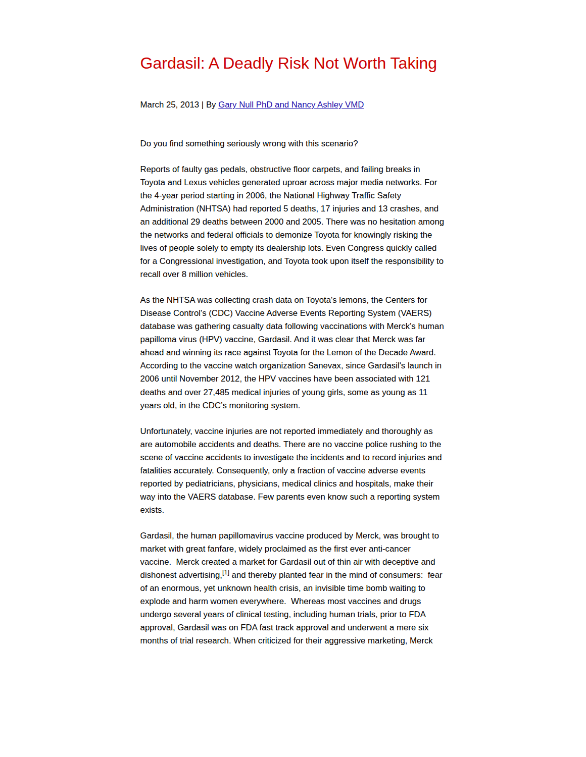Gardasil: A Deadly Risk Not Worth Taking
March 25, 2013 | By Gary Null PhD and Nancy Ashley VMD
Do you find something seriously wrong with this scenario?
Reports of faulty gas pedals, obstructive floor carpets, and failing breaks in Toyota and Lexus vehicles generated uproar across major media networks. For the 4-year period starting in 2006, the National Highway Traffic Safety Administration (NHTSA) had reported 5 deaths, 17 injuries and 13 crashes, and an additional 29 deaths between 2000 and 2005. There was no hesitation among the networks and federal officials to demonize Toyota for knowingly risking the lives of people solely to empty its dealership lots. Even Congress quickly called for a Congressional investigation, and Toyota took upon itself the responsibility to recall over 8 million vehicles.
As the NHTSA was collecting crash data on Toyota's lemons, the Centers for Disease Control's (CDC) Vaccine Adverse Events Reporting System (VAERS) database was gathering casualty data following vaccinations with Merck's human papilloma virus (HPV) vaccine, Gardasil. And it was clear that Merck was far ahead and winning its race against Toyota for the Lemon of the Decade Award. According to the vaccine watch organization Sanevax, since Gardasil's launch in 2006 until November 2012, the HPV vaccines have been associated with 121 deaths and over 27,485 medical injuries of young girls, some as young as 11 years old, in the CDC’s monitoring system.
Unfortunately, vaccine injuries are not reported immediately and thoroughly as are automobile accidents and deaths. There are no vaccine police rushing to the scene of vaccine accidents to investigate the incidents and to record injuries and fatalities accurately. Consequently, only a fraction of vaccine adverse events reported by pediatricians, physicians, medical clinics and hospitals, make their way into the VAERS database. Few parents even know such a reporting system exists.
Gardasil, the human papillomavirus vaccine produced by Merck, was brought to market with great fanfare, widely proclaimed as the first ever anti-cancer vaccine. Merck created a market for Gardasil out of thin air with deceptive and dishonest advertising,[1] and thereby planted fear in the mind of consumers: fear of an enormous, yet unknown health crisis, an invisible time bomb waiting to explode and harm women everywhere. Whereas most vaccines and drugs undergo several years of clinical testing, including human trials, prior to FDA approval, Gardasil was on FDA fast track approval and underwent a mere six months of trial research. When criticized for their aggressive marketing, Merck